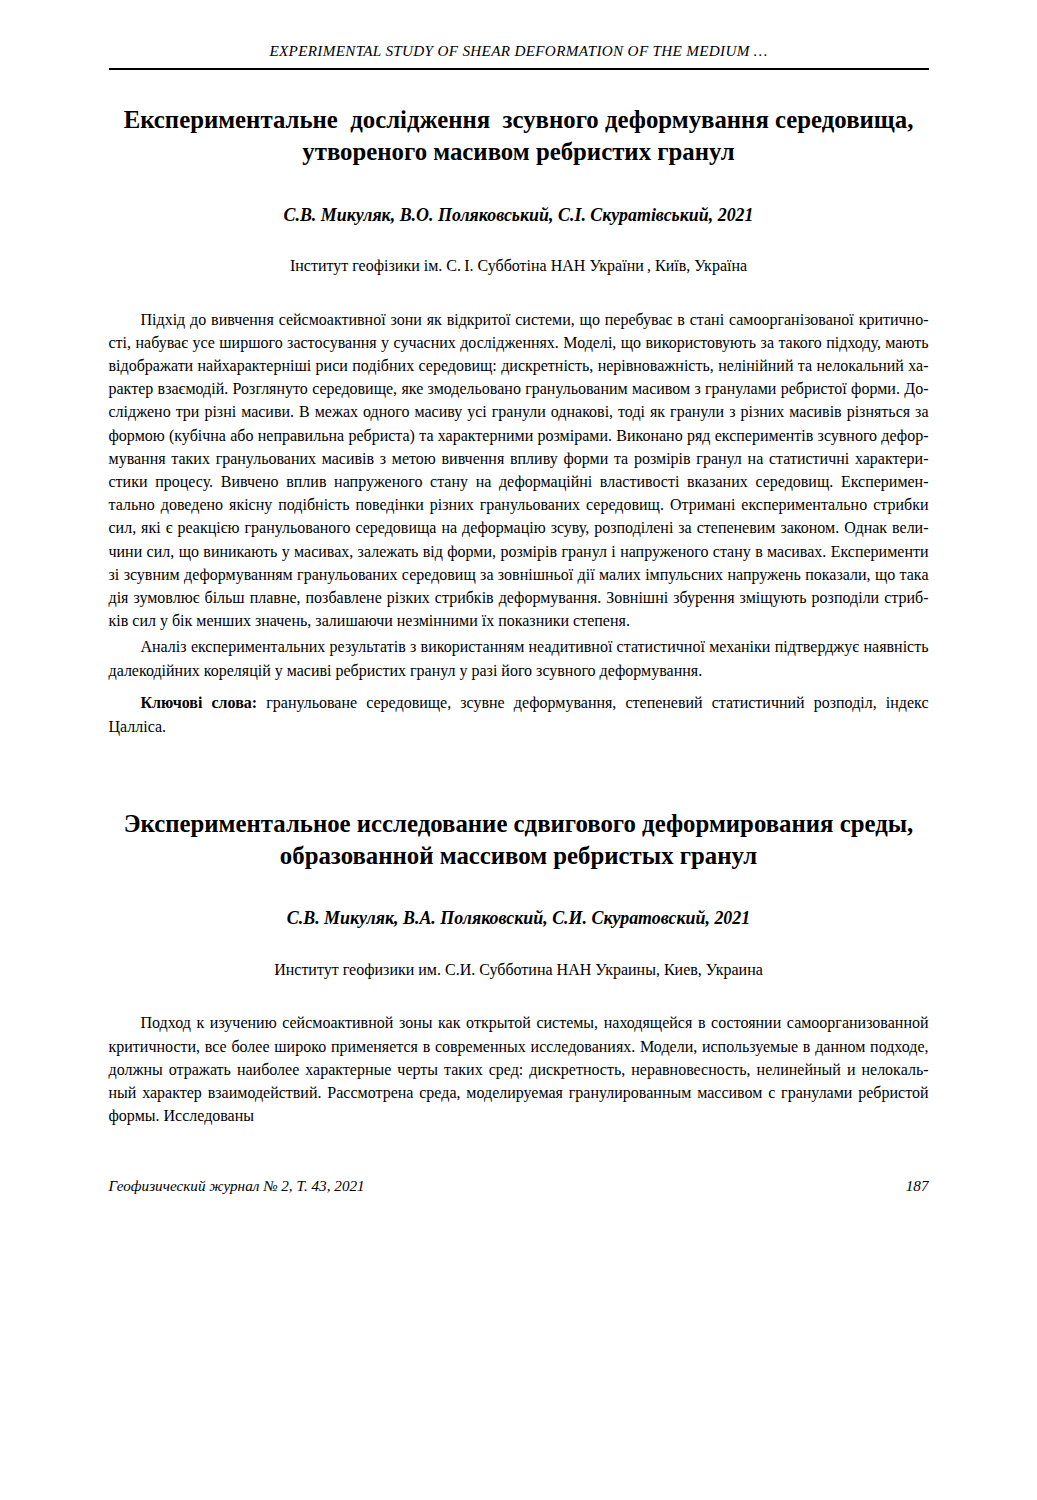EXPERIMENTAL STUDY OF SHEAR DEFORMATION OF THE MEDIUM …
Експериментальне дослідження зсувного деформування середовища, утвореного масивом ребристих гранул
С.В. Микуляк, В.О. Поляковський, С.І. Скуратівський, 2021
Інститут геофізики ім. С. І. Субботіна НАН України , Київ, Україна
Підхід до вивчення сейсмоактивної зони як відкритої системи, що перебуває в стані самоорганізованої критичності, набуває усе ширшого застосування у сучасних дослідженнях. Моделі, що використовують за такого підходу, мають відображати найхарактерніші риси подібних середовищ: дискретність, нерівноважність, нелінійний та нелокальний характер взаємодій. Розглянуто середовище, яке змодельовано гранульованим масивом з гранулами ребристої форми. Досліджено три різні масиви. В межах одного масиву усі гранули однакові, тоді як гранули з різних масивів різняться за формою (кубічна або неправильна ребриста) та характерними розмірами. Виконано ряд експериментів зсувного деформування таких гранульованих масивів з метою вивчення впливу форми та розмірів гранул на статистичні характеристики процесу. Вивчено вплив напруженого стану на деформаційні властивості вказаних середовищ. Експериментально доведено якісну подібність поведінки різних гранульованих середовищ. Отримані експериментально стрибки сил, які є реакцією гранульованого середовища на деформацію зсуву, розподілені за степеневим законом. Однак величини сил, що виникають у масивах, залежать від форми, розмірів гранул і напруженого стану в масивах. Експерименти зі зсувним деформуванням гранульованих середовищ за зовнішньої дії малих імпульсних напружень показали, що така дія зумовлює більш плавне, позбавлене різких стрибків деформування. Зовнішні збурення зміщують розподіли стрибків сил у бік менших значень, залишаючи незмінними їх показники степеня.
Аналіз експериментальних результатів з використанням неадитивної статистичної механіки підтверджує наявність далекодійних кореляцій у масиві ребристих гранул у разі його зсувного деформування.
Ключові слова: гранульоване середовище, зсувне деформування, степеневий статистичний розподіл, індекс Цалліса.
Экспериментальное исследование сдвигового деформирования среды, образованной массивом ребристых гранул
С.В. Микуляк, В.А. Поляковский, С.И. Скуратовский, 2021
Институт геофизики им. С.И. Субботина НАН Украины, Киев, Украина
Подход к изучению сейсмоактивной зоны как открытой системы, находящейся в состоянии самоорганизованной критичности, все более широко применяется в современных исследованиях. Модели, используемые в данном подходе, должны отражать наиболее характерные черты таких сред: дискретность, неравновесность, нелинейный и нелокальный характер взаимодействий. Рассмотрена среда, моделируемая гранулированным массивом с гранулами ребристой формы. Исследованы
Геофизический журнал № 2, Т. 43, 2021 187